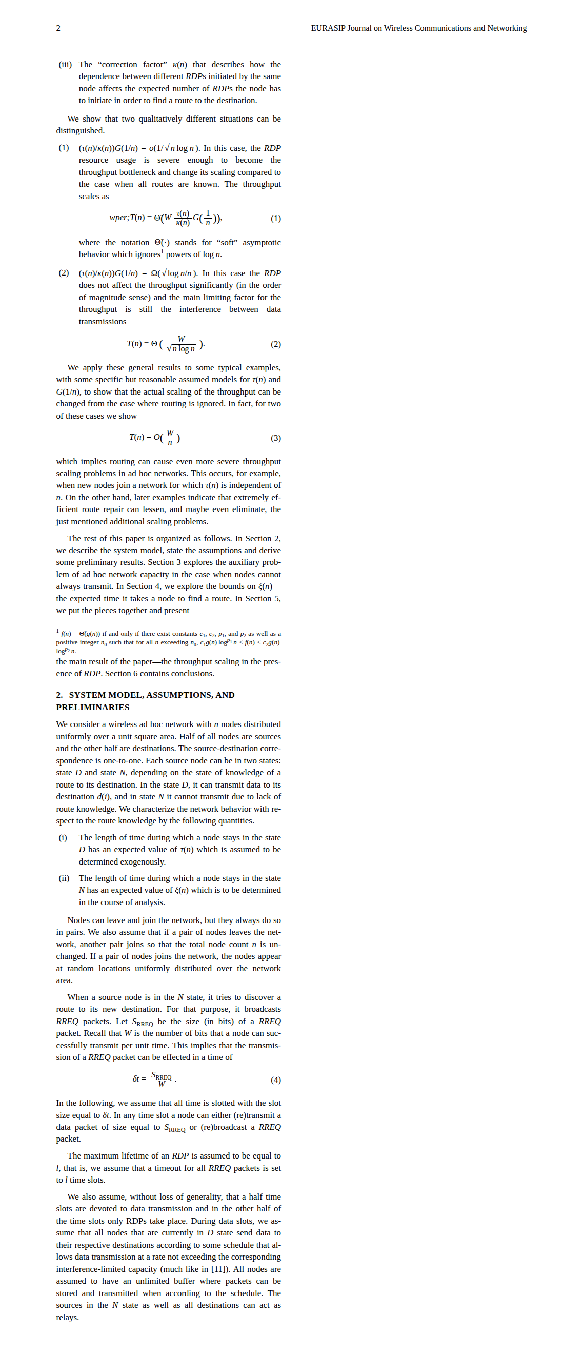2
EURASIP Journal on Wireless Communications and Networking
The “correction factor” κ(n) that describes how the dependence between different RDPs initiated by the same node affects the expected number of RDPs the node has to initiate in order to find a route to the destination.
We show that two qualitatively different situations can be distinguished.
(τ(n)/κ(n))G(1/n) = o(1/n log n). In this case, the RDP resource usage is severe enough to become the throughput bottleneck and change its scaling compared to the case when all routes are known. The throughput scales as
wper; T(n) = Θ̃(W τ(n) κ(n) G(1 n)),
(1)
where the notation Θ̃(·) stands for “soft” asymptotic behavior which ignores1 powers of log n.
(τ(n)/κ(n))G(1/n) = Ω(log n/n). In this case the RDP does not affect the throughput significantly (in the order of magnitude sense) and the main limiting factor for the throughput is still the interference between data transmissions
T(n) = Θ (Wn log n).
(2)
We apply these general results to some typical examples, with some specific but reasonable assumed models for τ(n) and G(1/n), to show that the actual scaling of the throughput can be changed from the case where routing is ignored. In fact, for two of these cases we show
T(n) = O(Wn)
(3)
which implies routing can cause even more severe throughput scaling problems in ad hoc networks. This occurs, for example, when new nodes join a network for which τ(n) is independent of n. On the other hand, later examples indicate that extremely efficient route repair can lessen, and maybe even eliminate, the just mentioned additional scaling problems.
The rest of this paper is organized as follows. In Section 2, we describe the system model, state the assumptions and derive some preliminary results. Section 3 explores the auxiliary problem of ad hoc network capacity in the case when nodes cannot always transmit. In Section 4, we explore the bounds on ξ(n)—the expected time it takes a node to find a route. In Section 5, we put the pieces together and present
1 f(n) = Θ̃(g(n)) if and only if there exist constants c1, c2, p1, and p2 as well as a positive integer n0 such that for all n exceeding n0, c1g(n) logp1 n ≤ f(n) ≤ c2g(n) logp2 n.
the main result of the paper—the throughput scaling in the presence of RDP. Section 6 contains conclusions.
2. SYSTEM MODEL, ASSUMPTIONS, AND PRELIMINARIES
We consider a wireless ad hoc network with n nodes distributed uniformly over a unit square area. Half of all nodes are sources and the other half are destinations. The source-destination correspondence is one-to-one. Each source node can be in two states: state D and state N, depending on the state of knowledge of a route to its destination. In the state D, it can transmit data to its destination d(i), and in state N it cannot transmit due to lack of route knowledge. We characterize the network behavior with respect to the route knowledge by the following quantities.
The length of time during which a node stays in the state D has an expected value of τ(n) which is assumed to be determined exogenously.
The length of time during which a node stays in the state N has an expected value of ξ(n) which is to be determined in the course of analysis.
Nodes can leave and join the network, but they always do so in pairs. We also assume that if a pair of nodes leaves the network, another pair joins so that the total node count n is unchanged. If a pair of nodes joins the network, the nodes appear at random locations uniformly distributed over the network area.
When a source node is in the N state, it tries to discover a route to its new destination. For that purpose, it broadcasts RREQ packets. Let SRREQ be the size (in bits) of a RREQ packet. Recall that W is the number of bits that a node can successfully transmit per unit time. This implies that the transmission of a RREQ packet can be effected in a time of
δt = SRREQ W.
(4)
In the following, we assume that all time is slotted with the slot size equal to δt. In any time slot a node can either (re)transmit a data packet of size equal to SRREQ or (re)broadcast a RREQ packet.
The maximum lifetime of an RDP is assumed to be equal to l, that is, we assume that a timeout for all RREQ packets is set to l time slots.
We also assume, without loss of generality, that a half time slots are devoted to data transmission and in the other half of the time slots only RDPs take place. During data slots, we assume that all nodes that are currently in D state send data to their respective destinations according to some schedule that allows data transmission at a rate not exceeding the corresponding interference-limited capacity (much like in [11]). All nodes are assumed to have an unlimited buffer where packets can be stored and transmitted when according to the schedule. The sources in the N state as well as all destinations can act as relays.